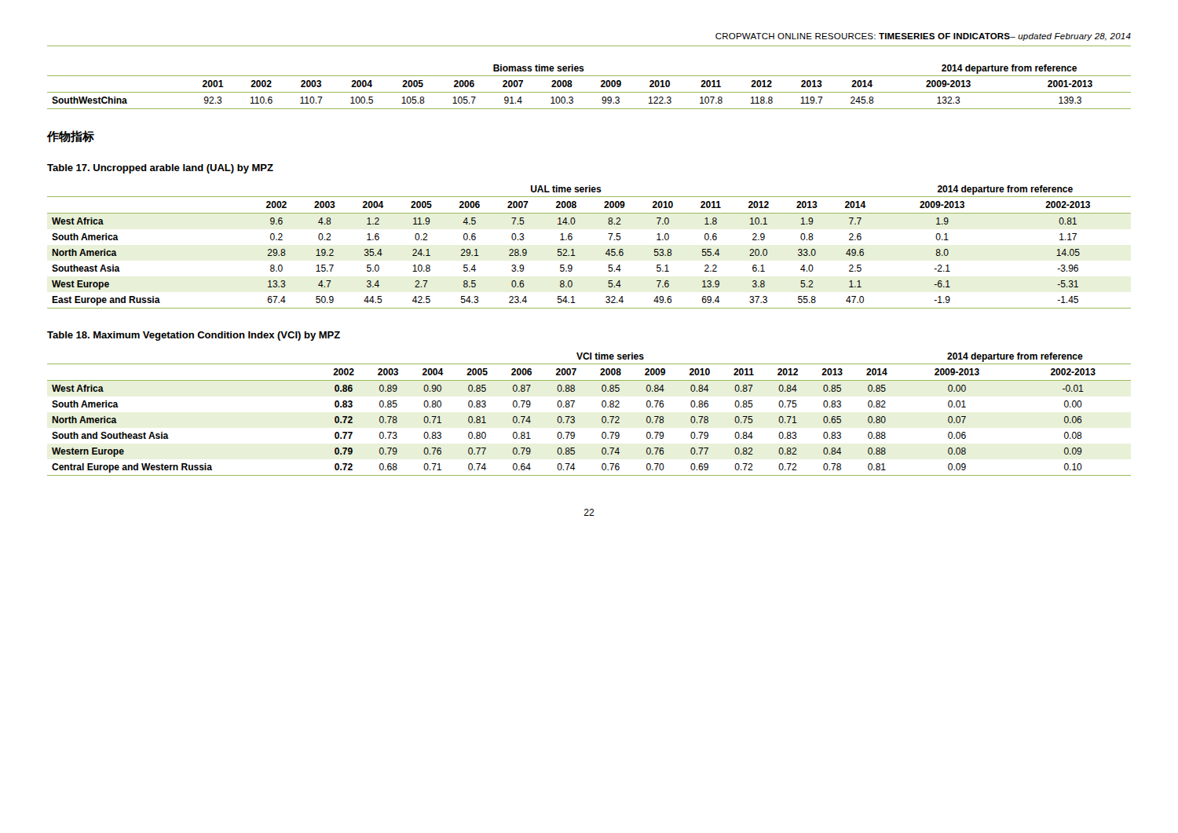CROPWATCH ONLINE RESOURCES: TIMESERIES OF INDICATORS– updated February 28, 2014
| | Biomass time series | 2014 departure from reference |
| --- | --- | --- |
| | 2001 | 2002 | 2003 | 2004 | 2005 | 2006 | 2007 | 2008 | 2009 | 2010 | 2011 | 2012 | 2013 | 2014 | 2009-2013 | 2001-2013 |
| SouthWestChina | 92.3 | 110.6 | 110.7 | 100.5 | 105.8 | 105.7 | 91.4 | 100.3 | 99.3 | 122.3 | 107.8 | 118.8 | 119.7 | 245.8 | 132.3 | 139.3 |
作物指标
Table 17. Uncropped arable land (UAL) by MPZ
| | UAL time series | 2014 departure from reference |
| --- | --- | --- |
| | 2002 | 2003 | 2004 | 2005 | 2006 | 2007 | 2008 | 2009 | 2010 | 2011 | 2012 | 2013 | 2014 | 2009-2013 | 2002-2013 |
| West Africa | 9.6 | 4.8 | 1.2 | 11.9 | 4.5 | 7.5 | 14.0 | 8.2 | 7.0 | 1.8 | 10.1 | 1.9 | 7.7 | 1.9 | 0.81 |
| South America | 0.2 | 0.2 | 1.6 | 0.2 | 0.6 | 0.3 | 1.6 | 7.5 | 1.0 | 0.6 | 2.9 | 0.8 | 2.6 | 0.1 | 1.17 |
| North America | 29.8 | 19.2 | 35.4 | 24.1 | 29.1 | 28.9 | 52.1 | 45.6 | 53.8 | 55.4 | 20.0 | 33.0 | 49.6 | 8.0 | 14.05 |
| Southeast Asia | 8.0 | 15.7 | 5.0 | 10.8 | 5.4 | 3.9 | 5.9 | 5.4 | 5.1 | 2.2 | 6.1 | 4.0 | 2.5 | -2.1 | -3.96 |
| West Europe | 13.3 | 4.7 | 3.4 | 2.7 | 8.5 | 0.6 | 8.0 | 5.4 | 7.6 | 13.9 | 3.8 | 5.2 | 1.1 | -6.1 | -5.31 |
| East Europe and Russia | 67.4 | 50.9 | 44.5 | 42.5 | 54.3 | 23.4 | 54.1 | 32.4 | 49.6 | 69.4 | 37.3 | 55.8 | 47.0 | -1.9 | -1.45 |
Table 18. Maximum Vegetation Condition Index (VCI) by MPZ
| | VCI time series | 2014 departure from reference |
| --- | --- | --- |
| | 2002 | 2003 | 2004 | 2005 | 2006 | 2007 | 2008 | 2009 | 2010 | 2011 | 2012 | 2013 | 2014 | 2009-2013 | 2002-2013 |
| West Africa | 0.86 | 0.89 | 0.90 | 0.85 | 0.87 | 0.88 | 0.85 | 0.84 | 0.84 | 0.87 | 0.84 | 0.85 | 0.85 | 0.00 | -0.01 |
| South America | 0.83 | 0.85 | 0.80 | 0.83 | 0.79 | 0.87 | 0.82 | 0.76 | 0.86 | 0.85 | 0.75 | 0.83 | 0.82 | 0.01 | 0.00 |
| North America | 0.72 | 0.78 | 0.71 | 0.81 | 0.74 | 0.73 | 0.72 | 0.78 | 0.78 | 0.75 | 0.71 | 0.65 | 0.80 | 0.07 | 0.06 |
| South and Southeast Asia | 0.77 | 0.73 | 0.83 | 0.80 | 0.81 | 0.79 | 0.79 | 0.79 | 0.79 | 0.84 | 0.83 | 0.83 | 0.88 | 0.06 | 0.08 |
| Western Europe | 0.79 | 0.79 | 0.76 | 0.77 | 0.79 | 0.85 | 0.74 | 0.76 | 0.77 | 0.82 | 0.82 | 0.84 | 0.88 | 0.08 | 0.09 |
| Central Europe and Western Russia | 0.72 | 0.68 | 0.71 | 0.74 | 0.64 | 0.74 | 0.76 | 0.70 | 0.69 | 0.72 | 0.72 | 0.78 | 0.81 | 0.09 | 0.10 |
22